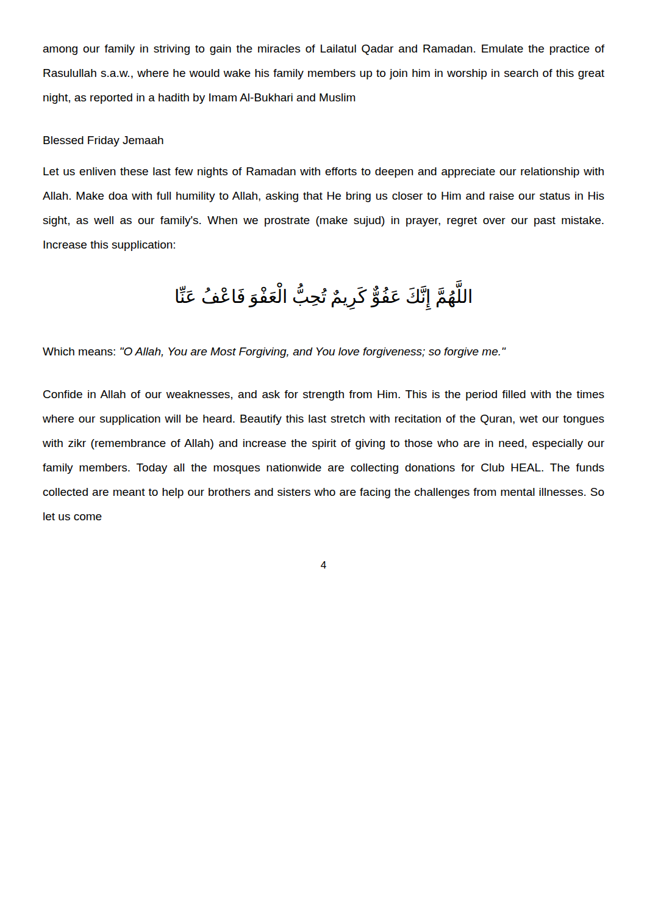among our family in striving to gain the miracles of Lailatul Qadar and Ramadan. Emulate the practice of Rasulullah s.a.w., where he would wake his family members up to join him in worship in search of this great night, as reported in a hadith by Imam Al-Bukhari and Muslim
Blessed Friday Jemaah
Let us enliven these last few nights of Ramadan with efforts to deepen and appreciate our relationship with Allah. Make doa with full humility to Allah, asking that He bring us closer to Him and raise our status in His sight, as well as our family's. When we prostrate (make sujud) in prayer, regret over our past mistake. Increase this supplication:
اللَّهُمَّ إِنَّكَ عَفُوٌّ كَرِيمٌ تُحِبُّ الْعَفْوَ فَاعْفُ عَنِّا
Which means: "O Allah, You are Most Forgiving, and You love forgiveness; so forgive me."
Confide in Allah of our weaknesses, and ask for strength from Him. This is the period filled with the times where our supplication will be heard. Beautify this last stretch with recitation of the Quran, wet our tongues with zikr (remembrance of Allah) and increase the spirit of giving to those who are in need, especially our family members. Today all the mosques nationwide are collecting donations for Club HEAL. The funds collected are meant to help our brothers and sisters who are facing the challenges from mental illnesses. So let us come
4